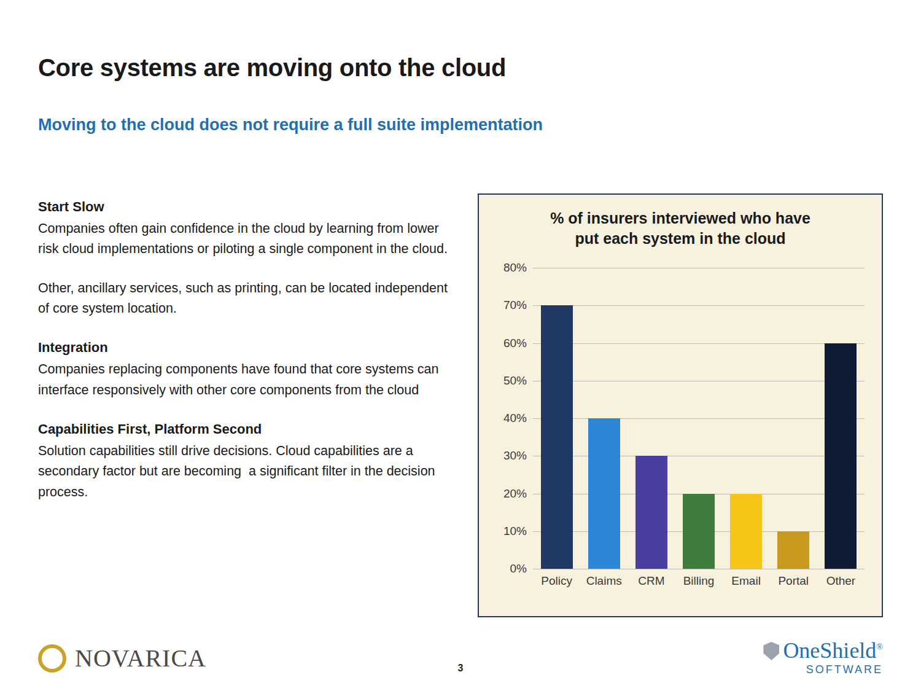Core systems are moving onto the cloud
Moving to the cloud does not require a full suite implementation
Start Slow
Companies often gain confidence in the cloud by learning from lower risk cloud implementations or piloting a single component in the cloud.
Other, ancillary services, such as printing, can be located independent of core system location.
Integration
Companies replacing components have found that core systems can interface responsively with other core components from the cloud
Capabilities First, Platform Second
Solution capabilities still drive decisions. Cloud capabilities are a secondary factor but are becoming a significant filter in the decision process.
% of insurers interviewed who have
put each system in the cloud
80%
70%
60%
50%
40%
30%
20%
10%
0%
Policy Claims CRM Billing Email Portal Other
3
NOVARICA
OneShield®
SOFTWARE